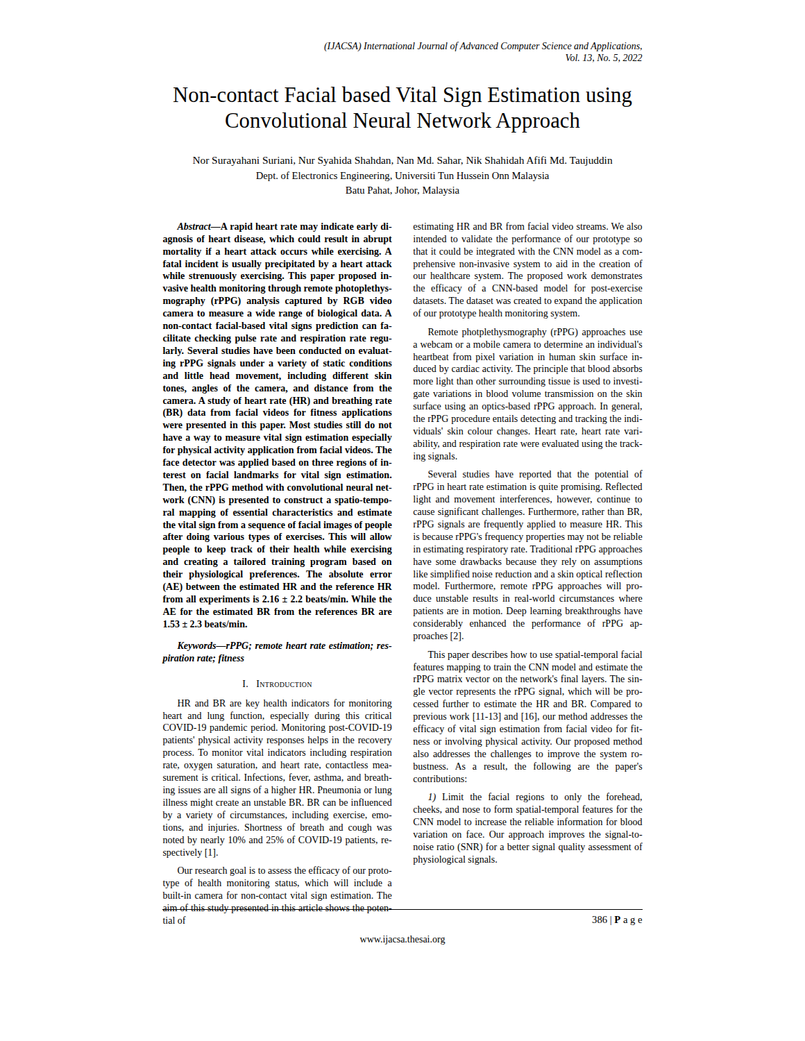(IJACSA) International Journal of Advanced Computer Science and Applications,
Vol. 13, No. 5, 2022
Non-contact Facial based Vital Sign Estimation using
Convolutional Neural Network Approach
Nor Surayahani Suriani, Nur Syahida Shahdan, Nan Md. Sahar, Nik Shahidah Afifi Md. Taujuddin
Dept. of Electronics Engineering, Universiti Tun Hussein Onn Malaysia
Batu Pahat, Johor, Malaysia
Abstract—A rapid heart rate may indicate early diagnosis of heart disease, which could result in abrupt mortality if a heart attack occurs while exercising. A fatal incident is usually precipitated by a heart attack while strenuously exercising. This paper proposed invasive health monitoring through remote photoplethysmography (rPPG) analysis captured by RGB video camera to measure a wide range of biological data. A non-contact facial-based vital signs prediction can facilitate checking pulse rate and respiration rate regularly. Several studies have been conducted on evaluating rPPG signals under a variety of static conditions and little head movement, including different skin tones, angles of the camera, and distance from the camera. A study of heart rate (HR) and breathing rate (BR) data from facial videos for fitness applications were presented in this paper. Most studies still do not have a way to measure vital sign estimation especially for physical activity application from facial videos. The face detector was applied based on three regions of interest on facial landmarks for vital sign estimation. Then, the rPPG method with convolutional neural network (CNN) is presented to construct a spatio-temporal mapping of essential characteristics and estimate the vital sign from a sequence of facial images of people after doing various types of exercises. This will allow people to keep track of their health while exercising and creating a tailored training program based on their physiological preferences. The absolute error (AE) between the estimated HR and the reference HR from all experiments is 2.16 ± 2.2 beats/min. While the AE for the estimated BR from the references BR are 1.53 ± 2.3 beats/min.
Keywords—rPPG; remote heart rate estimation; respiration rate; fitness
I. Introduction
HR and BR are key health indicators for monitoring heart and lung function, especially during this critical COVID-19 pandemic period. Monitoring post-COVID-19 patients' physical activity responses helps in the recovery process. To monitor vital indicators including respiration rate, oxygen saturation, and heart rate, contactless measurement is critical. Infections, fever, asthma, and breathing issues are all signs of a higher HR. Pneumonia or lung illness might create an unstable BR. BR can be influenced by a variety of circumstances, including exercise, emotions, and injuries. Shortness of breath and cough was noted by nearly 10% and 25% of COVID-19 patients, respectively [1].
Our research goal is to assess the efficacy of our prototype of health monitoring status, which will include a built-in camera for non-contact vital sign estimation. The aim of this study presented in this article shows the potential of
estimating HR and BR from facial video streams. We also intended to validate the performance of our prototype so that it could be integrated with the CNN model as a comprehensive non-invasive system to aid in the creation of our healthcare system. The proposed work demonstrates the efficacy of a CNN-based model for post-exercise datasets. The dataset was created to expand the application of our prototype health monitoring system.
Remote photplethysmography (rPPG) approaches use a webcam or a mobile camera to determine an individual's heartbeat from pixel variation in human skin surface induced by cardiac activity. The principle that blood absorbs more light than other surrounding tissue is used to investigate variations in blood volume transmission on the skin surface using an optics-based rPPG approach. In general, the rPPG procedure entails detecting and tracking the individuals' skin colour changes. Heart rate, heart rate variability, and respiration rate were evaluated using the tracking signals.
Several studies have reported that the potential of rPPG in heart rate estimation is quite promising. Reflected light and movement interferences, however, continue to cause significant challenges. Furthermore, rather than BR, rPPG signals are frequently applied to measure HR. This is because rPPG's frequency properties may not be reliable in estimating respiratory rate. Traditional rPPG approaches have some drawbacks because they rely on assumptions like simplified noise reduction and a skin optical reflection model. Furthermore, remote rPPG approaches will produce unstable results in real-world circumstances where patients are in motion. Deep learning breakthroughs have considerably enhanced the performance of rPPG approaches [2].
This paper describes how to use spatial-temporal facial features mapping to train the CNN model and estimate the rPPG matrix vector on the network's final layers. The single vector represents the rPPG signal, which will be processed further to estimate the HR and BR. Compared to previous work [11-13] and [16], our method addresses the efficacy of vital sign estimation from facial video for fitness or involving physical activity. Our proposed method also addresses the challenges to improve the system robustness. As a result, the following are the paper's contributions:
1) Limit the facial regions to only the forehead, cheeks, and nose to form spatial-temporal features for the CNN model to increase the reliable information for blood variation on face. Our approach improves the signal-to-noise ratio (SNR) for a better signal quality assessment of physiological signals.
386 | P a g e
www.ijacsa.thesai.org